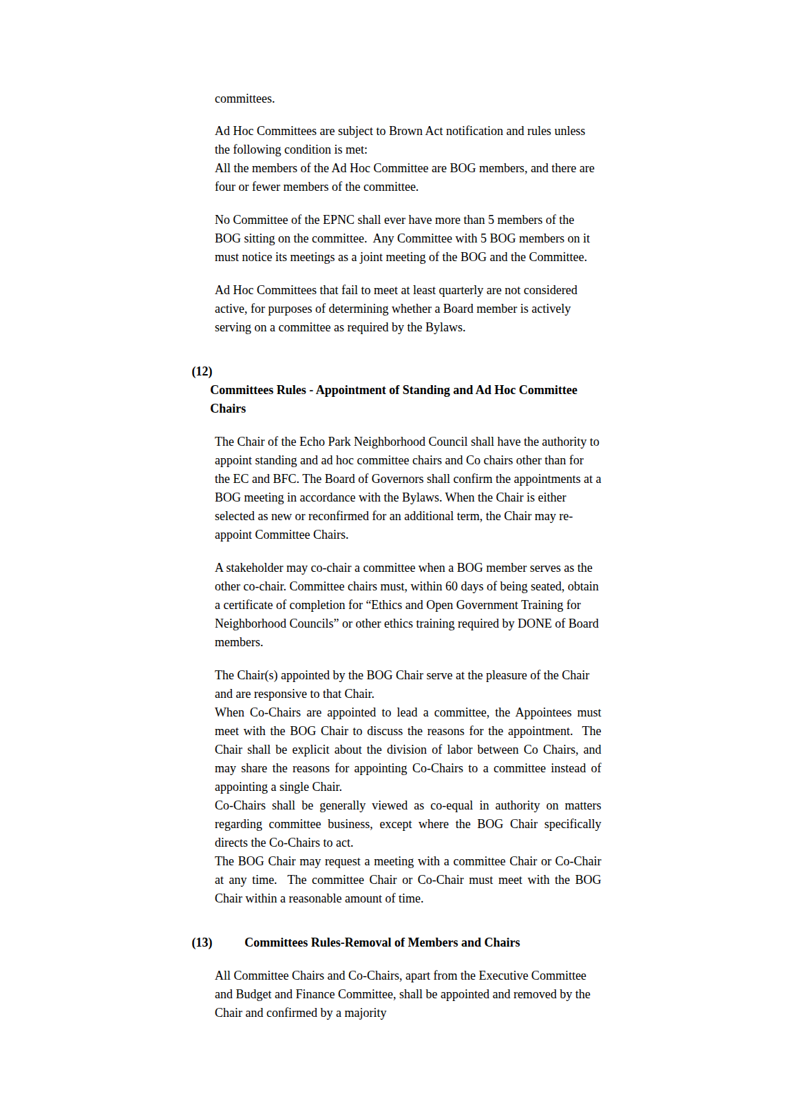committees.
Ad Hoc Committees are subject to Brown Act notification and rules unless the following condition is met:
All the members of the Ad Hoc Committee are BOG members, and there are four or fewer members of the committee.
No Committee of the EPNC shall ever have more than 5 members of the BOG sitting on the committee. Any Committee with 5 BOG members on it must notice its meetings as a joint meeting of the BOG and the Committee.
Ad Hoc Committees that fail to meet at least quarterly are not considered active, for purposes of determining whether a Board member is actively serving on a committee as required by the Bylaws.
(12) Committees Rules - Appointment of Standing and Ad Hoc Committee Chairs
The Chair of the Echo Park Neighborhood Council shall have the authority to appoint standing and ad hoc committee chairs and Co chairs other than for the EC and BFC. The Board of Governors shall confirm the appointments at a BOG meeting in accordance with the Bylaws. When the Chair is either selected as new or reconfirmed for an additional term, the Chair may re-appoint Committee Chairs.
A stakeholder may co-chair a committee when a BOG member serves as the other co-chair. Committee chairs must, within 60 days of being seated, obtain a certificate of completion for “Ethics and Open Government Training for Neighborhood Councils” or other ethics training required by DONE of Board members.
The Chair(s) appointed by the BOG Chair serve at the pleasure of the Chair and are responsive to that Chair.
When Co-Chairs are appointed to lead a committee, the Appointees must meet with the BOG Chair to discuss the reasons for the appointment. The Chair shall be explicit about the division of labor between Co Chairs, and may share the reasons for appointing Co-Chairs to a committee instead of appointing a single Chair.
Co-Chairs shall be generally viewed as co-equal in authority on matters regarding committee business, except where the BOG Chair specifically directs the Co-Chairs to act.
The BOG Chair may request a meeting with a committee Chair or Co-Chair at any time. The committee Chair or Co-Chair must meet with the BOG Chair within a reasonable amount of time.
(13) Committees Rules-Removal of Members and Chairs
All Committee Chairs and Co-Chairs, apart from the Executive Committee and Budget and Finance Committee, shall be appointed and removed by the Chair and confirmed by a majority